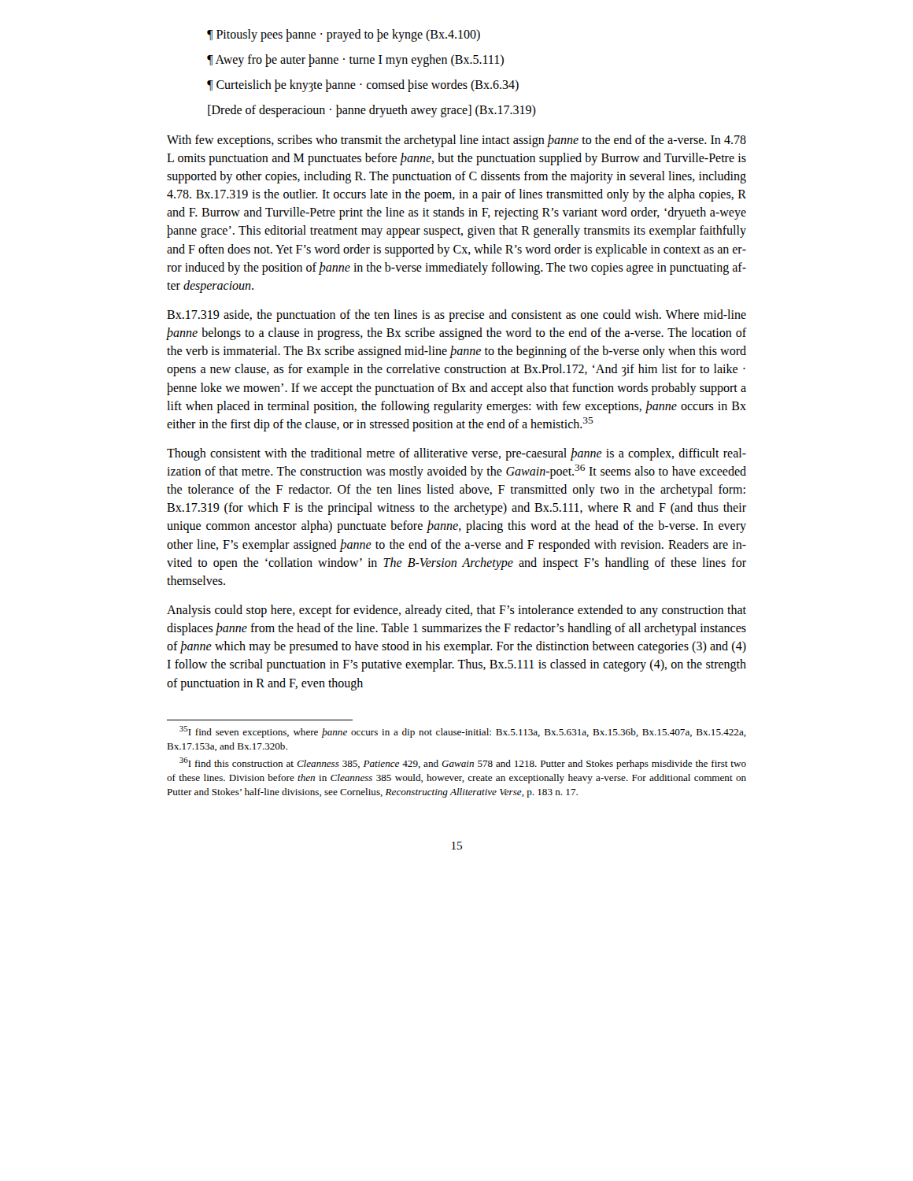¶ Pitously pees þanne · prayed to þe kynge (Bx.4.100)
¶ Awey fro þe auter þanne · turne I myn eyghen (Bx.5.111)
¶ Curteislich þe knyȝte þanne · comsed þise wordes (Bx.6.34)
[Drede of desperacioun · þanne dryueth awey grace] (Bx.17.319)
With few exceptions, scribes who transmit the archetypal line intact assign þanne to the end of the a-verse. In 4.78 L omits punctuation and M punctuates before þanne, but the punctuation supplied by Burrow and Turville-Petre is supported by other copies, including R. The punctuation of C dissents from the majority in several lines, including 4.78. Bx.17.319 is the outlier. It occurs late in the poem, in a pair of lines transmitted only by the alpha copies, R and F. Burrow and Turville-Petre print the line as it stands in F, rejecting R’s variant word order, ‘dryueth a-weye þanne grace’. This editorial treatment may appear suspect, given that R generally transmits its exemplar faithfully and F often does not. Yet F’s word order is supported by Cx, while R’s word order is explicable in context as an error induced by the position of þanne in the b-verse immediately following. The two copies agree in punctuating after desperacioun.
Bx.17.319 aside, the punctuation of the ten lines is as precise and consistent as one could wish. Where mid-line þanne belongs to a clause in progress, the Bx scribe assigned the word to the end of the a-verse. The location of the verb is immaterial. The Bx scribe assigned mid-line þanne to the beginning of the b-verse only when this word opens a new clause, as for example in the correlative construction at Bx.Prol.172, ‘And ȝif him list for to laike · þenne loke we mowen’. If we accept the punctuation of Bx and accept also that function words probably support a lift when placed in terminal position, the following regularity emerges: with few exceptions, þanne occurs in Bx either in the first dip of the clause, or in stressed position at the end of a hemistich.35
Though consistent with the traditional metre of alliterative verse, pre-caesural þanne is a complex, difficult realization of that metre. The construction was mostly avoided by the Gawain-poet.36 It seems also to have exceeded the tolerance of the F redactor. Of the ten lines listed above, F transmitted only two in the archetypal form: Bx.17.319 (for which F is the principal witness to the archetype) and Bx.5.111, where R and F (and thus their unique common ancestor alpha) punctuate before þanne, placing this word at the head of the b-verse. In every other line, F’s exemplar assigned þanne to the end of the a-verse and F responded with revision. Readers are invited to open the ‘collation window’ in The B-Version Archetype and inspect F’s handling of these lines for themselves.
Analysis could stop here, except for evidence, already cited, that F’s intolerance extended to any construction that displaces þanne from the head of the line. Table 1 summarizes the F redactor’s handling of all archetypal instances of þanne which may be presumed to have stood in his exemplar. For the distinction between categories (3) and (4) I follow the scribal punctuation in F’s putative exemplar. Thus, Bx.5.111 is classed in category (4), on the strength of punctuation in R and F, even though
35I find seven exceptions, where þanne occurs in a dip not clause-initial: Bx.5.113a, Bx.5.631a, Bx.15.36b, Bx.15.407a, Bx.15.422a, Bx.17.153a, and Bx.17.320b.
36I find this construction at Cleanness 385, Patience 429, and Gawain 578 and 1218. Putter and Stokes perhaps misdivide the first two of these lines. Division before then in Cleanness 385 would, however, create an exceptionally heavy a-verse. For additional comment on Putter and Stokes’ half-line divisions, see Cornelius, Reconstructing Alliterative Verse, p. 183 n. 17.
15